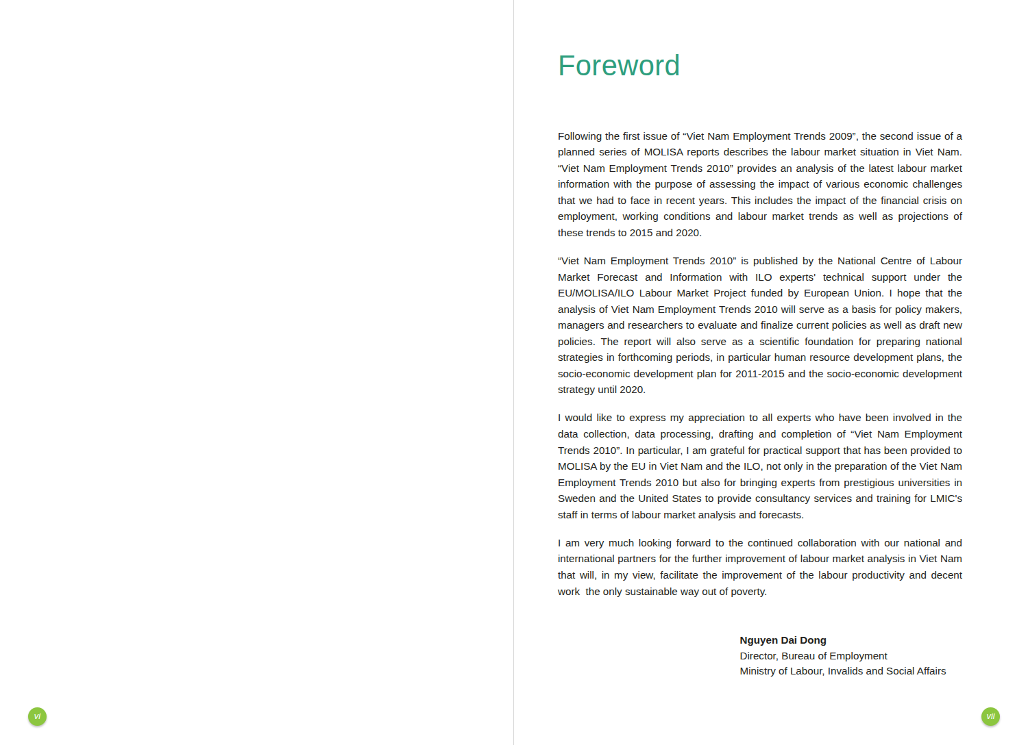vi
Foreword
Following the first issue of “Viet Nam Employment Trends 2009”, the second issue of a planned series of MOLISA reports describes the labour market situation in Viet Nam. “Viet Nam Employment Trends 2010” provides an analysis of the latest labour market information with the purpose of assessing the impact of various economic challenges that we had to face in recent years. This includes the impact of the financial crisis on employment, working conditions and labour market trends as well as projections of these trends to 2015 and 2020.
“Viet Nam Employment Trends 2010” is published by the National Centre of Labour Market Forecast and Information with ILO experts' technical support under the EU/MOLISA/ILO Labour Market Project funded by European Union. I hope that the analysis of Viet Nam Employment Trends 2010 will serve as a basis for policy makers, managers and researchers to evaluate and finalize current policies as well as draft new policies. The report will also serve as a scientific foundation for preparing national strategies in forthcoming periods, in particular human resource development plans, the socio-economic development plan for 2011-2015 and the socio-economic development strategy until 2020.
I would like to express my appreciation to all experts who have been involved in the data collection, data processing, drafting and completion of “Viet Nam Employment Trends 2010”. In particular, I am grateful for practical support that has been provided to MOLISA by the EU in Viet Nam and the ILO, not only in the preparation of the Viet Nam Employment Trends 2010 but also for bringing experts from prestigious universities in Sweden and the United States to provide consultancy services and training for LMIC's staff in terms of labour market analysis and forecasts.
I am very much looking forward to the continued collaboration with our national and international partners for the further improvement of labour market analysis in Viet Nam that will, in my view, facilitate the improvement of the labour productivity and decent work the only sustainable way out of poverty.
Nguyen Dai Dong
Director, Bureau of Employment
Ministry of Labour, Invalids and Social Affairs
vii